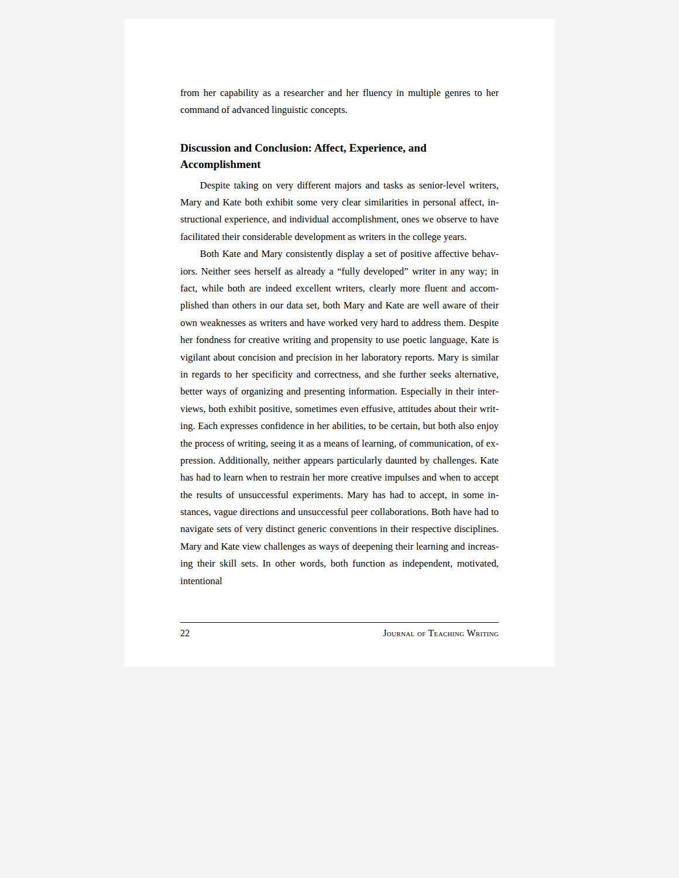from her capability as a researcher and her fluency in multiple genres to her command of advanced linguistic concepts.
Discussion and Conclusion: Affect, Experience, and Accomplishment
Despite taking on very different majors and tasks as senior-level writers, Mary and Kate both exhibit some very clear similarities in personal affect, instructional experience, and individual accomplishment, ones we observe to have facilitated their considerable development as writers in the college years.
Both Kate and Mary consistently display a set of positive affective behaviors. Neither sees herself as already a “fully developed” writer in any way; in fact, while both are indeed excellent writers, clearly more fluent and accomplished than others in our data set, both Mary and Kate are well aware of their own weaknesses as writers and have worked very hard to address them. Despite her fondness for creative writing and propensity to use poetic language, Kate is vigilant about concision and precision in her laboratory reports. Mary is similar in regards to her specificity and correctness, and she further seeks alternative, better ways of organizing and presenting information. Especially in their interviews, both exhibit positive, sometimes even effusive, attitudes about their writing. Each expresses confidence in her abilities, to be certain, but both also enjoy the process of writing, seeing it as a means of learning, of communication, of expression. Additionally, neither appears particularly daunted by challenges. Kate has had to learn when to restrain her more creative impulses and when to accept the results of unsuccessful experiments. Mary has had to accept, in some instances, vague directions and unsuccessful peer collaborations. Both have had to navigate sets of very distinct generic conventions in their respective disciplines. Mary and Kate view challenges as ways of deepening their learning and increasing their skill sets. In other words, both function as independent, motivated, intentional
22 Journal of Teaching Writing